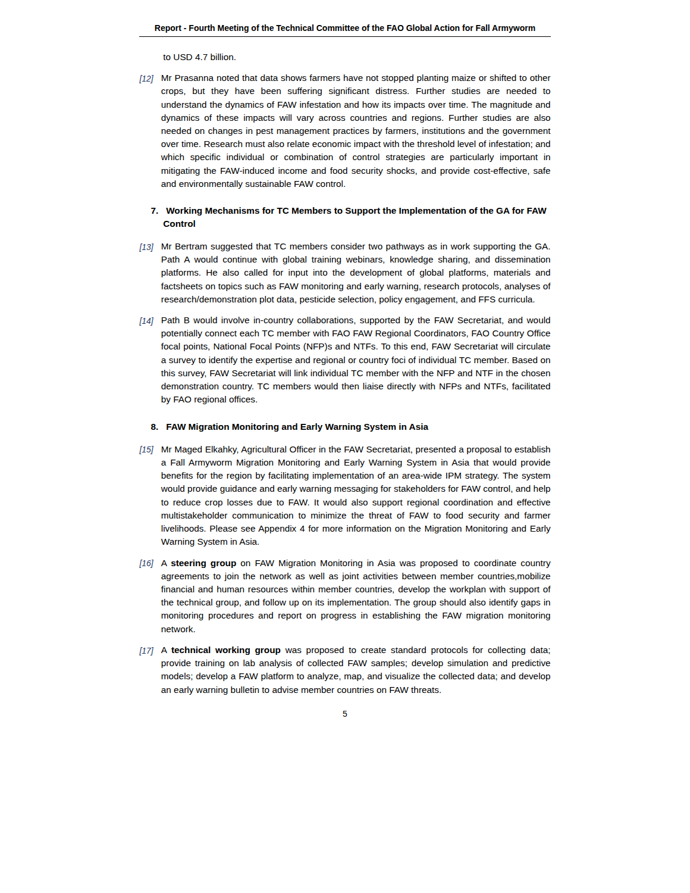Report - Fourth Meeting of the Technical Committee of the FAO Global Action for Fall Armyworm
to USD 4.7 billion.
[12]
Mr Prasanna noted that data shows farmers have not stopped planting maize or shifted to other crops, but they have been suffering significant distress. Further studies are needed to understand the dynamics of FAW infestation and how its impacts over time. The magnitude and dynamics of these impacts will vary across countries and regions. Further studies are also needed on changes in pest management practices by farmers, institutions and the government over time. Research must also relate economic impact with the threshold level of infestation; and which specific individual or combination of control strategies are particularly important in mitigating the FAW-induced income and food security shocks, and provide cost-effective, safe and environmentally sustainable FAW control.
7. Working Mechanisms for TC Members to Support the Implementation of the GA for FAW Control
[13]
Mr Bertram suggested that TC members consider two pathways as in work supporting the GA. Path A would continue with global training webinars, knowledge sharing, and dissemination platforms. He also called for input into the development of global platforms, materials and factsheets on topics such as FAW monitoring and early warning, research protocols, analyses of research/demonstration plot data, pesticide selection, policy engagement, and FFS curricula.
[14]
Path B would involve in-country collaborations, supported by the FAW Secretariat, and would potentially connect each TC member with FAO FAW Regional Coordinators, FAO Country Office focal points, National Focal Points (NFP)s and NTFs. To this end, FAW Secretariat will circulate a survey to identify the expertise and regional or country foci of individual TC member. Based on this survey, FAW Secretariat will link individual TC member with the NFP and NTF in the chosen demonstration country. TC members would then liaise directly with NFPs and NTFs, facilitated by FAO regional offices.
8. FAW Migration Monitoring and Early Warning System in Asia
[15]
Mr Maged Elkahky, Agricultural Officer in the FAW Secretariat, presented a proposal to establish a Fall Armyworm Migration Monitoring and Early Warning System in Asia that would provide benefits for the region by facilitating implementation of an area-wide IPM strategy. The system would provide guidance and early warning messaging for stakeholders for FAW control, and help to reduce crop losses due to FAW. It would also support regional coordination and effective multistakeholder communication to minimize the threat of FAW to food security and farmer livelihoods. Please see Appendix 4 for more information on the Migration Monitoring and Early Warning System in Asia.
[16]
A steering group on FAW Migration Monitoring in Asia was proposed to coordinate country agreements to join the network as well as joint activities between member countries,mobilize financial and human resources within member countries, develop the workplan with support of the technical group, and follow up on its implementation. The group should also identify gaps in monitoring procedures and report on progress in establishing the FAW migration monitoring network.
[17]
A technical working group was proposed to create standard protocols for collecting data; provide training on lab analysis of collected FAW samples; develop simulation and predictive models; develop a FAW platform to analyze, map, and visualize the collected data; and develop an early warning bulletin to advise member countries on FAW threats.
5